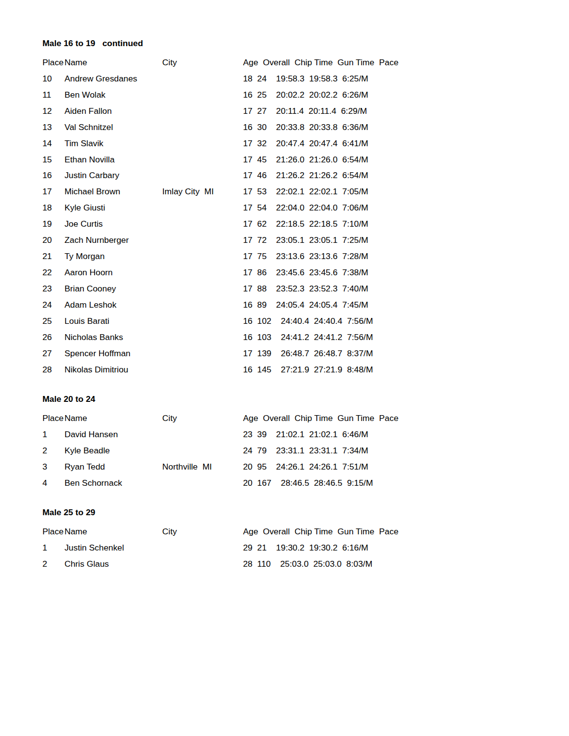Male 16 to 19 continued
| Place | Name | City | Age Overall Chip Time Gun Time Pace |
| 10 | Andrew Gresdanes | | 18 24 19:58.3 19:58.3 6:25/M |
| 11 | Ben Wolak | | 16 25 20:02.2 20:02.2 6:26/M |
| 12 | Aiden Fallon | | 17 27 20:11.4 20:11.4 6:29/M |
| 13 | Val Schnitzel | | 16 30 20:33.8 20:33.8 6:36/M |
| 14 | Tim Slavik | | 17 32 20:47.4 20:47.4 6:41/M |
| 15 | Ethan Novilla | | 17 45 21:26.0 21:26.0 6:54/M |
| 16 | Justin Carbary | | 17 46 21:26.2 21:26.2 6:54/M |
| 17 | Michael Brown | Imlay City MI | 17 53 22:02.1 22:02.1 7:05/M |
| 18 | Kyle Giusti | | 17 54 22:04.0 22:04.0 7:06/M |
| 19 | Joe Curtis | | 17 62 22:18.5 22:18.5 7:10/M |
| 20 | Zach Nurnberger | | 17 72 23:05.1 23:05.1 7:25/M |
| 21 | Ty Morgan | | 17 75 23:13.6 23:13.6 7:28/M |
| 22 | Aaron Hoorn | | 17 86 23:45.6 23:45.6 7:38/M |
| 23 | Brian Cooney | | 17 88 23:52.3 23:52.3 7:40/M |
| 24 | Adam Leshok | | 16 89 24:05.4 24:05.4 7:45/M |
| 25 | Louis Barati | | 16 102 24:40.4 24:40.4 7:56/M |
| 26 | Nicholas Banks | | 16 103 24:41.2 24:41.2 7:56/M |
| 27 | Spencer Hoffman | | 17 139 26:48.7 26:48.7 8:37/M |
| 28 | Nikolas Dimitriou | | 16 145 27:21.9 27:21.9 8:48/M |
Male 20 to 24
| Place | Name | City | Age Overall Chip Time Gun Time Pace |
| 1 | David Hansen | | 23 39 21:02.1 21:02.1 6:46/M |
| 2 | Kyle Beadle | | 24 79 23:31.1 23:31.1 7:34/M |
| 3 | Ryan Tedd | Northville MI | 20 95 24:26.1 24:26.1 7:51/M |
| 4 | Ben Schornack | | 20 167 28:46.5 28:46.5 9:15/M |
Male 25 to 29
| Place | Name | City | Age Overall Chip Time Gun Time Pace |
| 1 | Justin Schenkel | | 29 21 19:30.2 19:30.2 6:16/M |
| 2 | Chris Glaus | | 28 110 25:03.0 25:03.0 8:03/M |